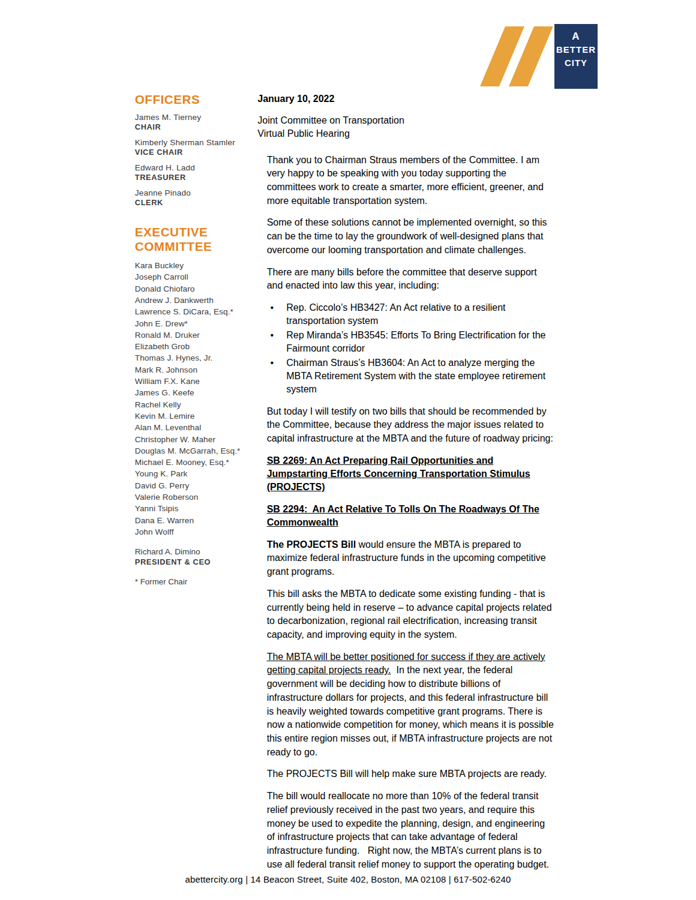A BETTER CITY
Officers
James M. Tierney
Chair
Kimberly Sherman Stamler
Vice Chair
Edward H. Ladd
Treasurer
Jeanne Pinado
Clerk
Executive Committee
Kara Buckley
Joseph Carroll
Donald Chiofaro
Andrew J. Dankwerth
Lawrence S. DiCara, Esq.*
John E. Drew*
Ronald M. Druker
Elizabeth Grob
Thomas J. Hynes, Jr.
Mark R. Johnson
William F.X. Kane
James G. Keefe
Rachel Kelly
Kevin M. Lemire
Alan M. Leventhal
Christopher W. Maher
Douglas M. McGarrah, Esq.*
Michael E. Mooney, Esq.*
Young K. Park
David G. Perry
Valerie Roberson
Yanni Tsipis
Dana E. Warren
John Wolff
Richard A. Dimino
President & CEO
* Former Chair
January 10, 2022
Joint Committee on Transportation
Virtual Public Hearing
Thank you to Chairman Straus members of the Committee. I am very happy to be speaking with you today supporting the committees work to create a smarter, more efficient, greener, and more equitable transportation system.
Some of these solutions cannot be implemented overnight, so this can be the time to lay the groundwork of well-designed plans that overcome our looming transportation and climate challenges.
There are many bills before the committee that deserve support and enacted into law this year, including:
Rep. Ciccolo’s HB3427: An Act relative to a resilient transportation system
Rep Miranda’s HB3545: Efforts To Bring Electrification for the Fairmount corridor
Chairman Straus’s HB3604: An Act to analyze merging the MBTA Retirement System with the state employee retirement system
But today I will testify on two bills that should be recommended by the Committee, because they address the major issues related to capital infrastructure at the MBTA and the future of roadway pricing:
SB 2269: An Act Preparing Rail Opportunities and Jumpstarting Efforts Concerning Transportation Stimulus (PROJECTS)
SB 2294: An Act Relative To Tolls On The Roadways Of The Commonwealth
The PROJECTS Bill would ensure the MBTA is prepared to maximize federal infrastructure funds in the upcoming competitive grant programs.
This bill asks the MBTA to dedicate some existing funding - that is currently being held in reserve – to advance capital projects related to decarbonization, regional rail electrification, increasing transit capacity, and improving equity in the system.
The MBTA will be better positioned for success if they are actively getting capital projects ready. In the next year, the federal government will be deciding how to distribute billions of infrastructure dollars for projects, and this federal infrastructure bill is heavily weighted towards competitive grant programs. There is now a nationwide competition for money, which means it is possible this entire region misses out, if MBTA infrastructure projects are not ready to go.
The PROJECTS Bill will help make sure MBTA projects are ready.
The bill would reallocate no more than 10% of the federal transit relief previously received in the past two years, and require this money be used to expedite the planning, design, and engineering of infrastructure projects that can take advantage of federal infrastructure funding. Right now, the MBTA’s current plans is to use all federal transit relief money to support the operating budget.
abettercity.org | 14 Beacon Street, Suite 402, Boston, MA 02108 | 617-502-6240